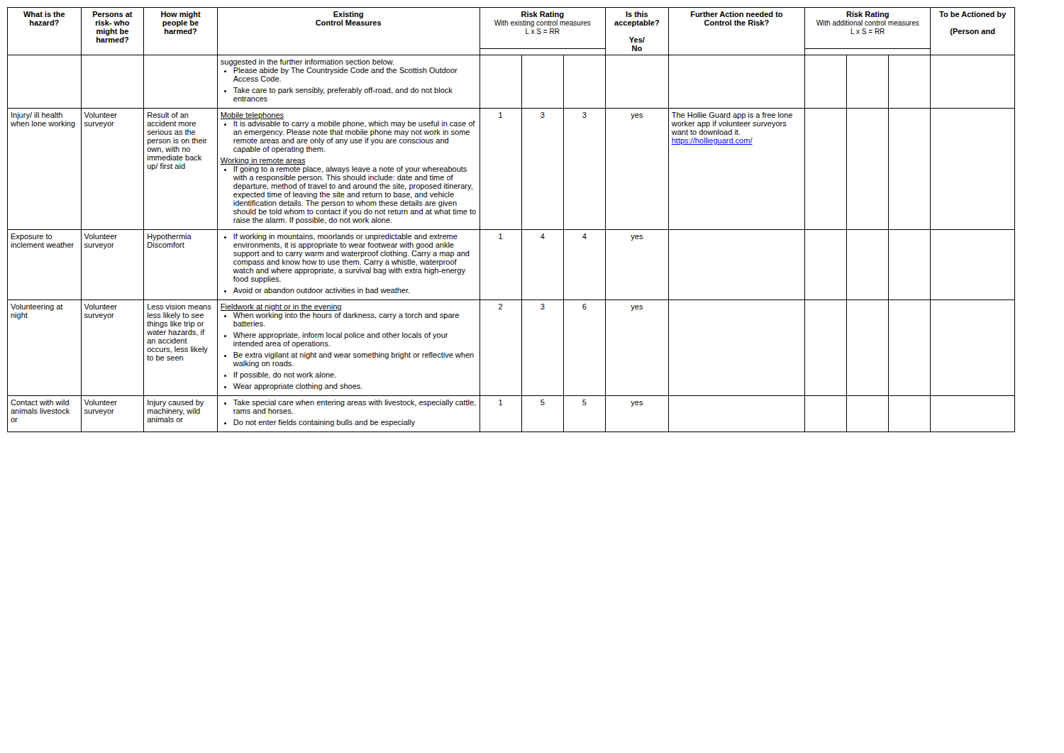| What is the hazard? | Persons at risk- who might be harmed? | How might people be harmed? | Existing Control Measures | Risk Rating With existing control measures L x S = RR | Is this acceptable? Yes/ No | Further Action needed to Control the Risk? | Risk Rating With additional control measures L x S = RR | To be Actioned by (Person and |
| --- | --- | --- | --- | --- | --- | --- | --- | --- |
| | | | suggested in the further information section below. Please abide by The Countryside Code and the Scottish Outdoor Access Code. Take care to park sensibly, preferably off-road, and do not block entrances | | | | | | | | | |
| Injury/ ill health when lone working | Volunteer surveyor | Result of an accident more serious as the person is on their own, with no immediate back up/ first aid | Mobile telephones It is advisable to carry a mobile phone, which may be useful in case of an emergency. Please note that mobile phone may not work in some remote areas and are only of any use if you are conscious and capable of operating them. Working in remote areas If going to a remote place, always leave a note of your whereabouts with a responsible person. This should include: date and time of departure, method of travel to and around the site, proposed itinerary, expected time of leaving the site and return to base, and vehicle identification details. The person to whom these details are given should be told whom to contact if you do not return and at what time to raise the alarm. If possible, do not work alone. | 1 | 3 | 3 | yes | The Hollie Guard app is a free lone worker app if volunteer surveyors want to download it. https://hollieguard.com/ | | | | |
| Exposure to inclement weather | Volunteer surveyor | Hypothermia Discomfort | If working in mountains, moorlands or unpredictable and extreme environments, it is appropriate to wear footwear with good ankle support and to carry warm and waterproof clothing. Carry a map and compass and know how to use them. Carry a whistle, waterproof watch and where appropriate, a survival bag with extra high-energy food supplies. Avoid or abandon outdoor activities in bad weather. | 1 | 4 | 4 | yes | | | | | |
| Volunteering at night | Volunteer surveyor | Less vision means less likely to see things like trip or water hazards, if an accident occurs, less likely to be seen | Fieldwork at night or in the evening When working into the hours of darkness, carry a torch and spare batteries. Where appropriate, inform local police and other locals of your intended area of operations. Be extra vigilant at night and wear something bright or reflective when walking on roads. If possible, do not work alone. Wear appropriate clothing and shoes. | 2 | 3 | 6 | yes | | | | | |
| Contact with wild animals livestock or | Volunteer surveyor | Injury caused by machinery, wild animals or | Take special care when entering areas with livestock, especially cattle, rams and horses. Do not enter fields containing bulls and be especially | 1 | 5 | 5 | yes | | | | | |